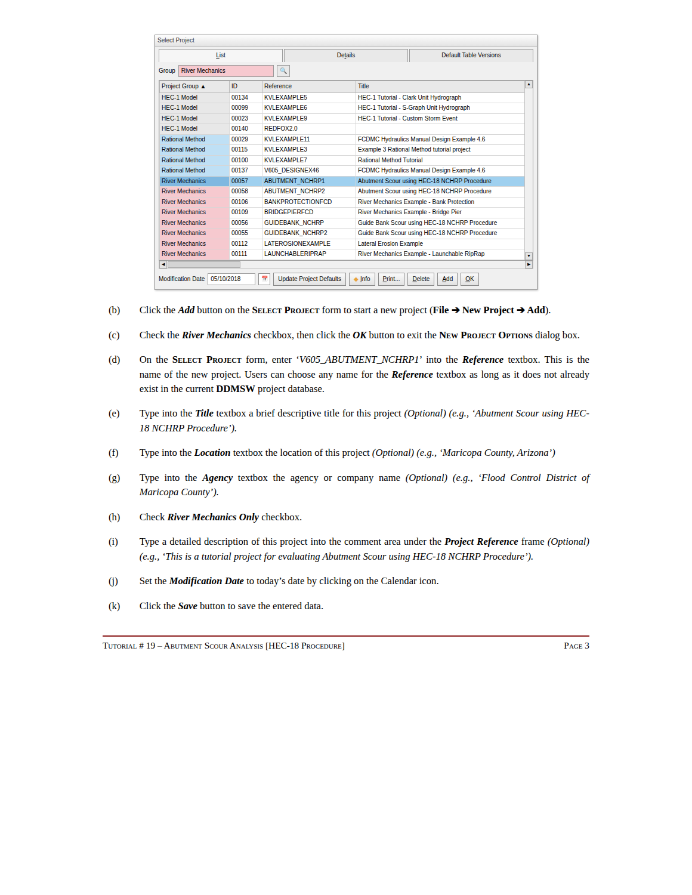Select Project
List
Details
Default Table Versions
Group River Mechanics 🔍
| Project Group ▲ | ID | Reference | Title |
| --- | --- | --- | --- |
| HEC-1 Model | 00134 | KVLEXAMPLE5 | HEC-1 Tutorial - Clark Unit Hydrograph |
| HEC-1 Model | 00099 | KVLEXAMPLE6 | HEC-1 Tutorial - S-Graph Unit Hydrograph |
| HEC-1 Model | 00023 | KVLEXAMPLE9 | HEC-1 Tutorial - Custom Storm Event |
| HEC-1 Model | 00140 | REDFOX2.0 | |
| Rational Method | 00029 | KVLEXAMPLE11 | FCDMC Hydraulics Manual Design Example 4.6 |
| Rational Method | 00115 | KVLEXAMPLE3 | Example 3 Rational Method tutorial project |
| Rational Method | 00100 | KVLEXAMPLE7 | Rational Method Tutorial |
| Rational Method | 00137 | V605_DESIGNEX46 | FCDMC Hydraulics Manual Design Example 4.6 |
| River Mechanics | 00057 | ABUTMENT_NCHRP1 | Abutment Scour using HEC-18 NCHRP Procedure |
| River Mechanics | 00058 | ABUTMENT_NCHRP2 | Abutment Scour using HEC-18 NCHRP Procedure |
| River Mechanics | 00106 | BANKPROTECTIONFCD | River Mechanics Example - Bank Protection |
| River Mechanics | 00109 | BRIDGEPIERFCD | River Mechanics Example - Bridge Pier |
| River Mechanics | 00056 | GUIDEBANK_NCHRP | Guide Bank Scour using HEC-18 NCHRP Procedure |
| River Mechanics | 00055 | GUIDEBANK_NCHRP2 | Guide Bank Scour using HEC-18 NCHRP Procedure |
| River Mechanics | 00112 | LATEROSIONEXAMPLE | Lateral Erosion Example |
| River Mechanics | 00111 | LAUNCHABLERIPRAP | River Mechanics Example - Launchable RipRap |
▲
▼
◀
▶
Modification Date 05/10/2018 📅 Update Project Defaults Info Print... Delete Add OK
(b) Click the Add button on the Select Project form to start a new project (File New Project Add).
(c) Check the River Mechanics checkbox, then click the OK button to exit the New Project Options dialog box.
(d) On the Select Project form, enter ‘V605_ABUTMENT_NCHRP1’ into the Reference textbox. This is the name of the new project. Users can choose any name for the Reference textbox as long as it does not already exist in the current DDMSW project database.
(e) Type into the Title textbox a brief descriptive title for this project (Optional) (e.g., ‘Abutment Scour using HEC-18 NCHRP Procedure’).
(f) Type into the Location textbox the location of this project (Optional) (e.g., ‘Maricopa County, Arizona’)
(g) Type into the Agency textbox the agency or company name (Optional) (e.g., ‘Flood Control District of Maricopa County’).
(h) Check River Mechanics Only checkbox.
(i) Type a detailed description of this project into the comment area under the Project Reference frame (Optional) (e.g., ‘This is a tutorial project for evaluating Abutment Scour using HEC-18 NCHRP Procedure’).
(j) Set the Modification Date to today’s date by clicking on the Calendar icon.
(k) Click the Save button to save the entered data.
Tutorial # 19 – Abutment Scour Analysis [HEC-18 Procedure] Page 3